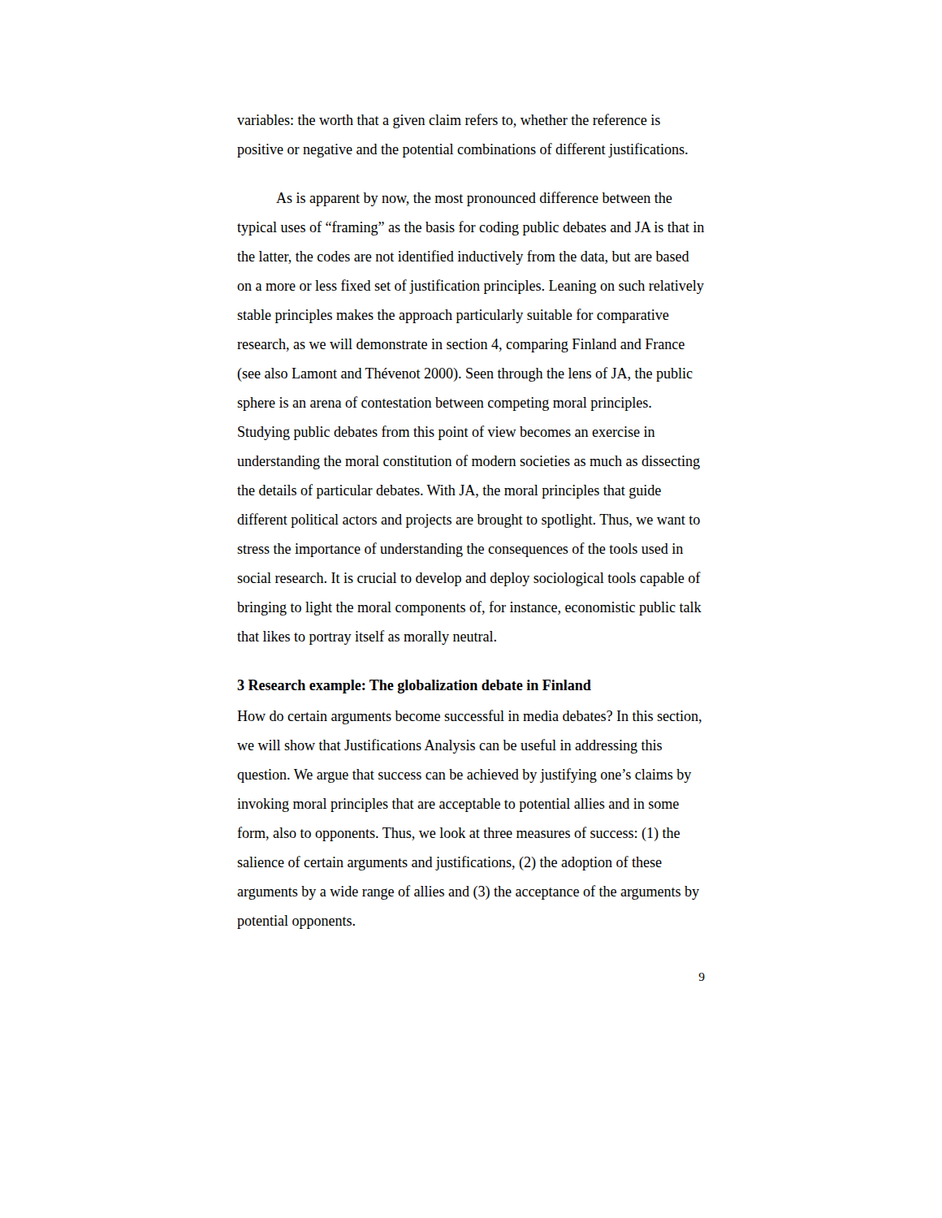variables: the worth that a given claim refers to, whether the reference is positive or negative and the potential combinations of different justifications.
As is apparent by now, the most pronounced difference between the typical uses of “framing” as the basis for coding public debates and JA is that in the latter, the codes are not identified inductively from the data, but are based on a more or less fixed set of justification principles. Leaning on such relatively stable principles makes the approach particularly suitable for comparative research, as we will demonstrate in section 4, comparing Finland and France (see also Lamont and Thévenot 2000). Seen through the lens of JA, the public sphere is an arena of contestation between competing moral principles. Studying public debates from this point of view becomes an exercise in understanding the moral constitution of modern societies as much as dissecting the details of particular debates. With JA, the moral principles that guide different political actors and projects are brought to spotlight. Thus, we want to stress the importance of understanding the consequences of the tools used in social research. It is crucial to develop and deploy sociological tools capable of bringing to light the moral components of, for instance, economistic public talk that likes to portray itself as morally neutral.
3 Research example: The globalization debate in Finland
How do certain arguments become successful in media debates? In this section, we will show that Justifications Analysis can be useful in addressing this question. We argue that success can be achieved by justifying one’s claims by invoking moral principles that are acceptable to potential allies and in some form, also to opponents. Thus, we look at three measures of success: (1) the salience of certain arguments and justifications, (2) the adoption of these arguments by a wide range of allies and (3) the acceptance of the arguments by potential opponents.
9